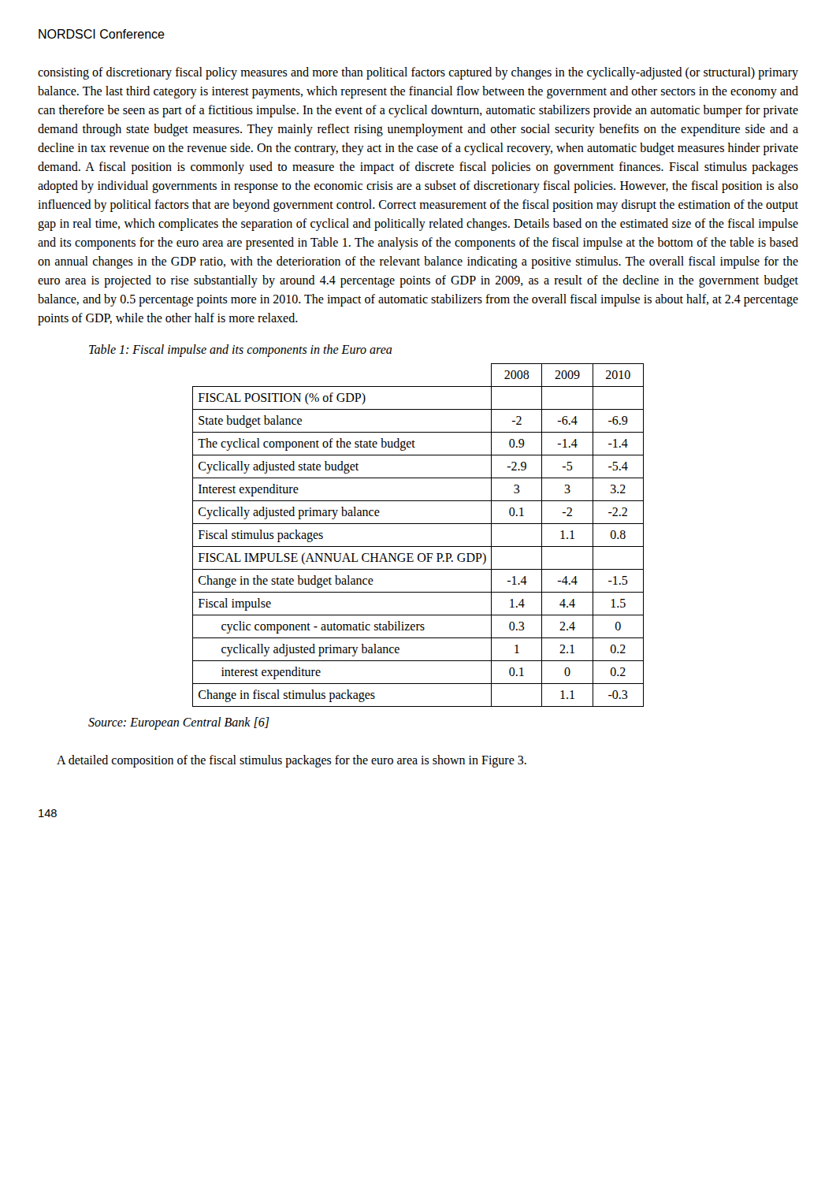NORDSCI Conference
consisting of discretionary fiscal policy measures and more than political factors captured by changes in the cyclically-adjusted (or structural) primary balance. The last third category is interest payments, which represent the financial flow between the government and other sectors in the economy and can therefore be seen as part of a fictitious impulse. In the event of a cyclical downturn, automatic stabilizers provide an automatic bumper for private demand through state budget measures. They mainly reflect rising unemployment and other social security benefits on the expenditure side and a decline in tax revenue on the revenue side. On the contrary, they act in the case of a cyclical recovery, when automatic budget measures hinder private demand. A fiscal position is commonly used to measure the impact of discrete fiscal policies on government finances. Fiscal stimulus packages adopted by individual governments in response to the economic crisis are a subset of discretionary fiscal policies. However, the fiscal position is also influenced by political factors that are beyond government control. Correct measurement of the fiscal position may disrupt the estimation of the output gap in real time, which complicates the separation of cyclical and politically related changes. Details based on the estimated size of the fiscal impulse and its components for the euro area are presented in Table 1. The analysis of the components of the fiscal impulse at the bottom of the table is based on annual changes in the GDP ratio, with the deterioration of the relevant balance indicating a positive stimulus. The overall fiscal impulse for the euro area is projected to rise substantially by around 4.4 percentage points of GDP in 2009, as a result of the decline in the government budget balance, and by 0.5 percentage points more in 2010. The impact of automatic stabilizers from the overall fiscal impulse is about half, at 2.4 percentage points of GDP, while the other half is more relaxed.
Table 1: Fiscal impulse and its components in the Euro area
| | 2008 | 2009 | 2010 |
| FISCAL POSITION (% of GDP) | | | |
| State budget balance | -2 | -6.4 | -6.9 |
| The cyclical component of the state budget | 0.9 | -1.4 | -1.4 |
| Cyclically adjusted state budget | -2.9 | -5 | -5.4 |
| Interest expenditure | 3 | 3 | 3.2 |
| Cyclically adjusted primary balance | 0.1 | -2 | -2.2 |
| Fiscal stimulus packages | | 1.1 | 0.8 |
| FISCAL IMPULSE (ANNUAL CHANGE OF P.P. GDP) | | | |
| Change in the state budget balance | -1.4 | -4.4 | -1.5 |
| Fiscal impulse | 1.4 | 4.4 | 1.5 |
| cyclic component - automatic stabilizers | 0.3 | 2.4 | 0 |
| cyclically adjusted primary balance | 1 | 2.1 | 0.2 |
| interest expenditure | 0.1 | 0 | 0.2 |
| Change in fiscal stimulus packages | | 1.1 | -0.3 |
Source: European Central Bank [6]
A detailed composition of the fiscal stimulus packages for the euro area is shown in Figure 3.
148